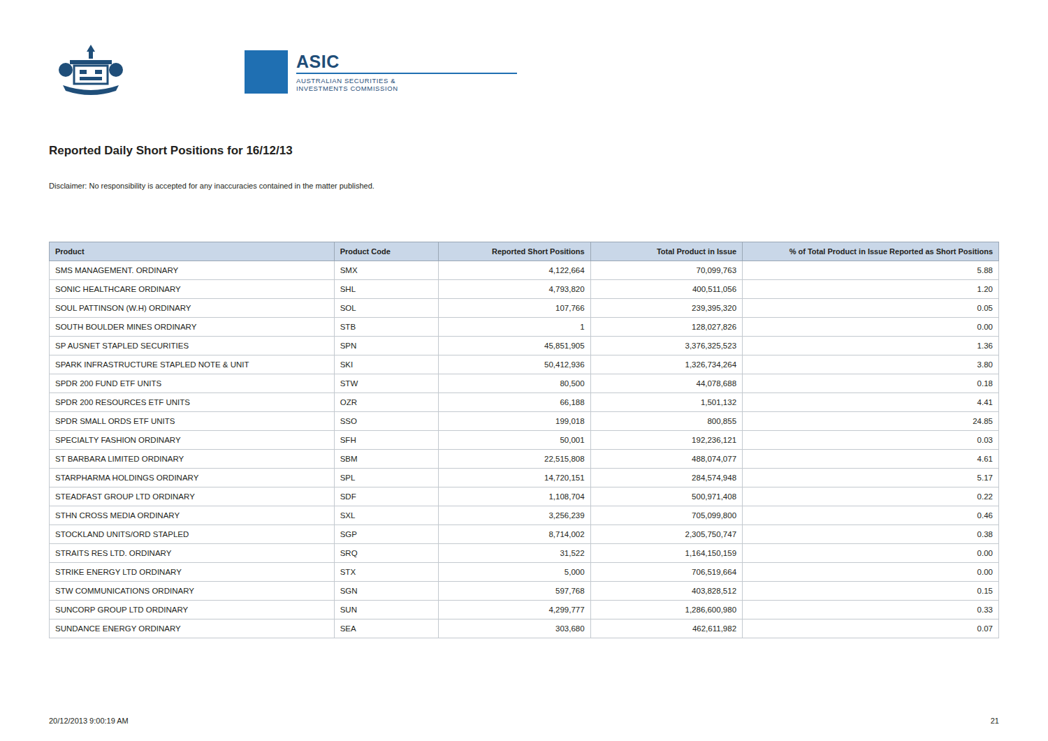ASIC
Australian Securities & Investments Commission
Reported Daily Short Positions for 16/12/13
Disclaimer: No responsibility is accepted for any inaccuracies contained in the matter published.
| Product | Product Code | Reported Short Positions | Total Product in Issue | % of Total Product in Issue Reported as Short Positions |
| --- | --- | --- | --- | --- |
| SMS MANAGEMENT. ORDINARY | SMX | 4,122,664 | 70,099,763 | 5.88 |
| SONIC HEALTHCARE ORDINARY | SHL | 4,793,820 | 400,511,056 | 1.20 |
| SOUL PATTINSON (W.H) ORDINARY | SOL | 107,766 | 239,395,320 | 0.05 |
| SOUTH BOULDER MINES ORDINARY | STB | 1 | 128,027,826 | 0.00 |
| SP AUSNET STAPLED SECURITIES | SPN | 45,851,905 | 3,376,325,523 | 1.36 |
| SPARK INFRASTRUCTURE STAPLED NOTE & UNIT | SKI | 50,412,936 | 1,326,734,264 | 3.80 |
| SPDR 200 FUND ETF UNITS | STW | 80,500 | 44,078,688 | 0.18 |
| SPDR 200 RESOURCES ETF UNITS | OZR | 66,188 | 1,501,132 | 4.41 |
| SPDR SMALL ORDS ETF UNITS | SSO | 199,018 | 800,855 | 24.85 |
| SPECIALTY FASHION ORDINARY | SFH | 50,001 | 192,236,121 | 0.03 |
| ST BARBARA LIMITED ORDINARY | SBM | 22,515,808 | 488,074,077 | 4.61 |
| STARPHARMA HOLDINGS ORDINARY | SPL | 14,720,151 | 284,574,948 | 5.17 |
| STEADFAST GROUP LTD ORDINARY | SDF | 1,108,704 | 500,971,408 | 0.22 |
| STHN CROSS MEDIA ORDINARY | SXL | 3,256,239 | 705,099,800 | 0.46 |
| STOCKLAND UNITS/ORD STAPLED | SGP | 8,714,002 | 2,305,750,747 | 0.38 |
| STRAITS RES LTD. ORDINARY | SRQ | 31,522 | 1,164,150,159 | 0.00 |
| STRIKE ENERGY LTD ORDINARY | STX | 5,000 | 706,519,664 | 0.00 |
| STW COMMUNICATIONS ORDINARY | SGN | 597,768 | 403,828,512 | 0.15 |
| SUNCORP GROUP LTD ORDINARY | SUN | 4,299,777 | 1,286,600,980 | 0.33 |
| SUNDANCE ENERGY ORDINARY | SEA | 303,680 | 462,611,982 | 0.07 |
20/12/2013 9:00:19 AM 21